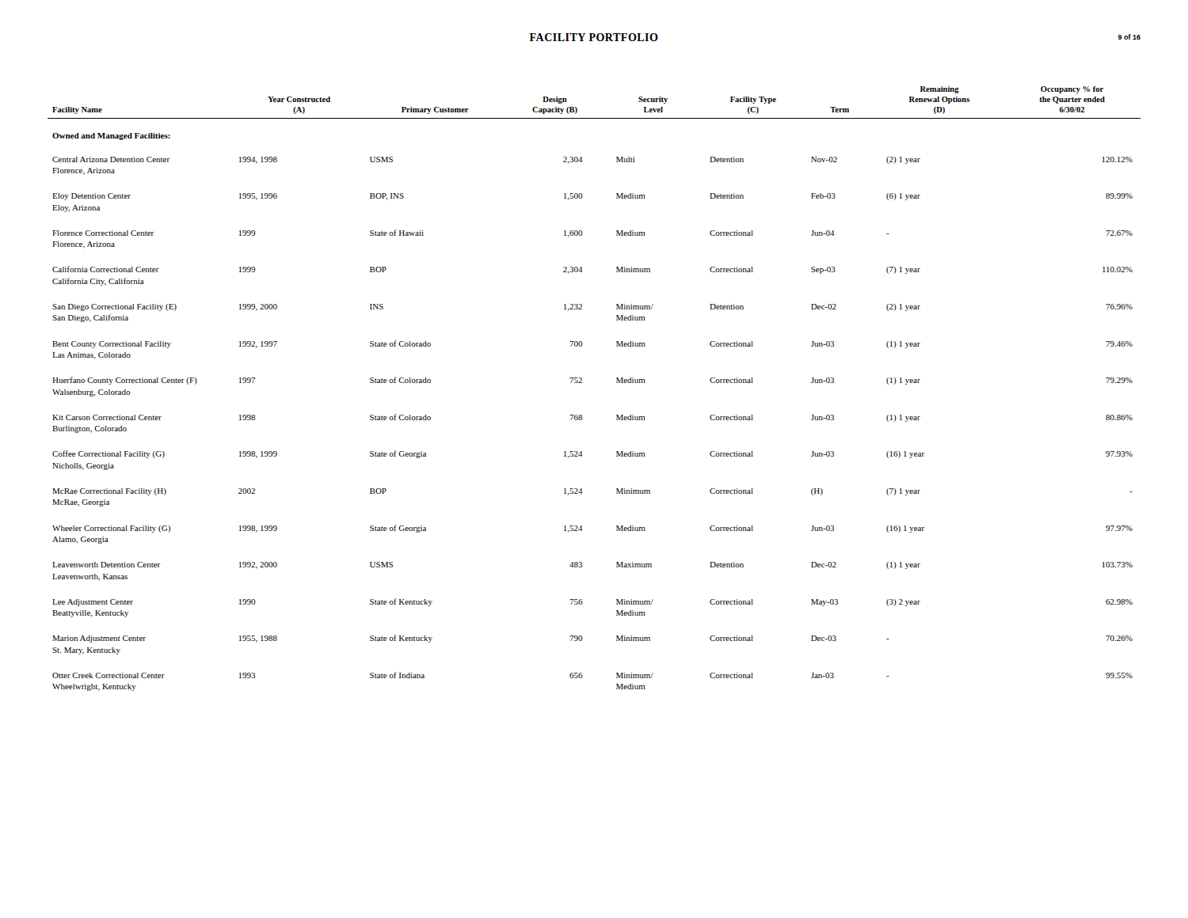9 of 16
FACILITY PORTFOLIO
| Facility Name | Year Constructed (A) | Primary Customer | Design Capacity (B) | Security Level | Facility Type (C) | Term | Remaining Renewal Options (D) | Occupancy % for the Quarter ended 6/30/02 |
| --- | --- | --- | --- | --- | --- | --- | --- | --- |
| Owned and Managed Facilities: |
| Central Arizona Detention Center Florence, Arizona | 1994, 1998 | USMS | 2,304 | Multi | Detention | Nov-02 | (2) 1 year | 120.12% |
| Eloy Detention Center Eloy, Arizona | 1995, 1996 | BOP, INS | 1,500 | Medium | Detention | Feb-03 | (6) 1 year | 89.99% |
| Florence Correctional Center Florence, Arizona | 1999 | State of Hawaii | 1,600 | Medium | Correctional | Jun-04 | - | 72.67% |
| California Correctional Center California City, California | 1999 | BOP | 2,304 | Minimum | Correctional | Sep-03 | (7) 1 year | 110.02% |
| San Diego Correctional Facility (E) San Diego, California | 1999, 2000 | INS | 1,232 | Minimum/ Medium | Detention | Dec-02 | (2) 1 year | 76.96% |
| Bent County Correctional Facility Las Animas, Colorado | 1992, 1997 | State of Colorado | 700 | Medium | Correctional | Jun-03 | (1) 1 year | 79.46% |
| Huerfano County Correctional Center (F) Walsenburg, Colorado | 1997 | State of Colorado | 752 | Medium | Correctional | Jun-03 | (1) 1 year | 79.29% |
| Kit Carson Correctional Center Burlington, Colorado | 1998 | State of Colorado | 768 | Medium | Correctional | Jun-03 | (1) 1 year | 80.86% |
| Coffee Correctional Facility (G) Nicholls, Georgia | 1998, 1999 | State of Georgia | 1,524 | Medium | Correctional | Jun-03 | (16) 1 year | 97.93% |
| McRae Correctional Facility (H) McRae, Georgia | 2002 | BOP | 1,524 | Minimum | Correctional | (H) | (7) 1 year | - |
| Wheeler Correctional Facility (G) Alamo, Georgia | 1998, 1999 | State of Georgia | 1,524 | Medium | Correctional | Jun-03 | (16) 1 year | 97.97% |
| Leavenworth Detention Center Leavenworth, Kansas | 1992, 2000 | USMS | 483 | Maximum | Detention | Dec-02 | (1) 1 year | 103.73% |
| Lee Adjustment Center Beattyville, Kentucky | 1990 | State of Kentucky | 756 | Minimum/ Medium | Correctional | May-03 | (3) 2 year | 62.98% |
| Marion Adjustment Center St. Mary, Kentucky | 1955, 1988 | State of Kentucky | 790 | Minimum | Correctional | Dec-03 | - | 70.26% |
| Otter Creek Correctional Center Wheelwright, Kentucky | 1993 | State of Indiana | 656 | Minimum/ Medium | Correctional | Jan-03 | - | 99.55% |